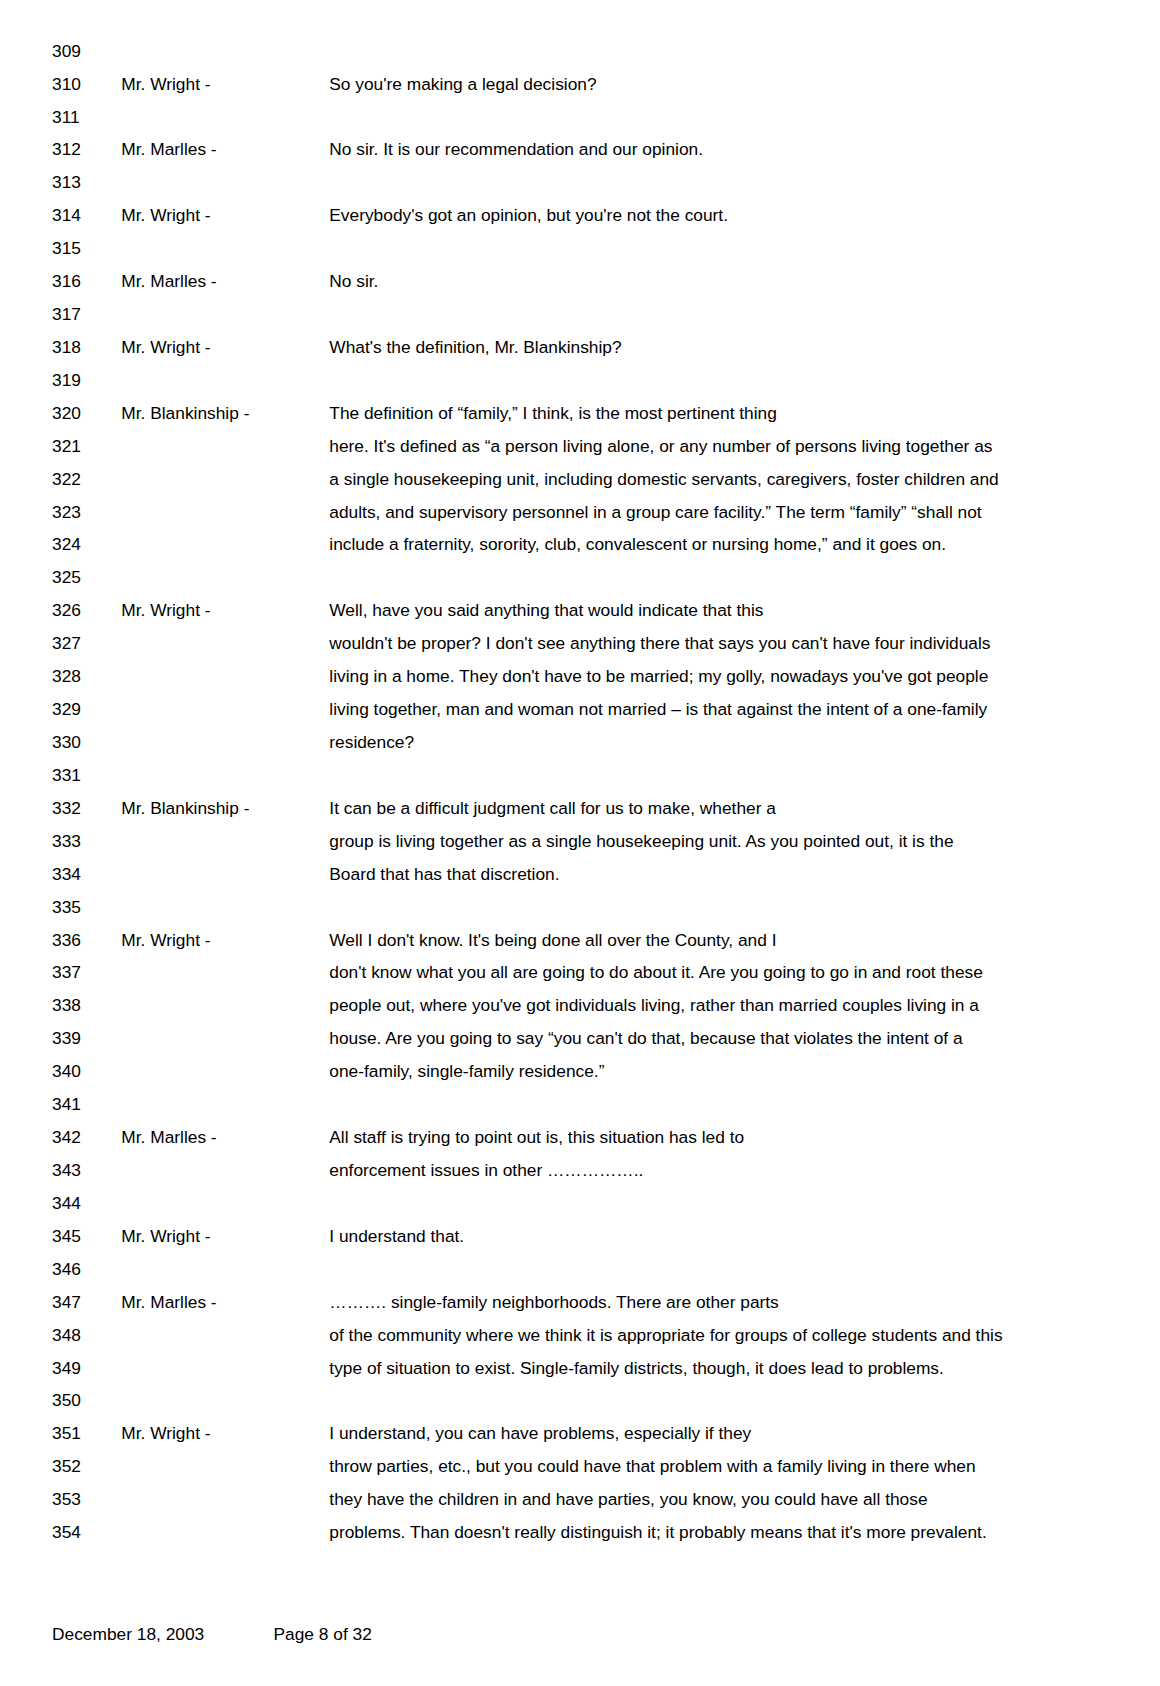309
310 Mr. Wright -So you're making a legal decision?
311
312 Mr. Marlles -No sir. It is our recommendation and our opinion.
313
314 Mr. Wright -Everybody's got an opinion, but you're not the court.
315
316 Mr. Marlles -No sir.
317
318 Mr. Wright -What's the definition, Mr. Blankinship?
319
320 Mr. Blankinship -The definition of “family,” I think, is the most pertinent thing
321 here. It's defined as “a person living alone, or any number of persons living together as
322 a single housekeeping unit, including domestic servants, caregivers, foster children and
323 adults, and supervisory personnel in a group care facility.” The term “family” “shall not
324 include a fraternity, sorority, club, convalescent or nursing home,” and it goes on.
325
326 Mr. Wright -Well, have you said anything that would indicate that this
327 wouldn't be proper? I don't see anything there that says you can't have four individuals
328 living in a home. They don't have to be married; my golly, nowadays you've got people
329 living together, man and woman not married – is that against the intent of a one-family
330 residence?
331
332 Mr. Blankinship -It can be a difficult judgment call for us to make, whether a
333 group is living together as a single housekeeping unit. As you pointed out, it is the
334 Board that has that discretion.
335
336 Mr. Wright -Well I don't know. It's being done all over the County, and I
337 don't know what you all are going to do about it. Are you going to go in and root these
338 people out, where you've got individuals living, rather than married couples living in a
339 house. Are you going to say “you can't do that, because that violates the intent of a
340 one-family, single-family residence.”
341
342 Mr. Marlles -All staff is trying to point out is, this situation has led to
343 enforcement issues in other ……………..
344
345 Mr. Wright -I understand that.
346
347 Mr. Marlles -………. single-family neighborhoods. There are other parts
348 of the community where we think it is appropriate for groups of college students and this
349 type of situation to exist. Single-family districts, though, it does lead to problems.
350
351 Mr. Wright -I understand, you can have problems, especially if they
352 throw parties, etc., but you could have that problem with a family living in there when
353 they have the children in and have parties, you know, you could have all those
354 problems. Than doesn't really distinguish it; it probably means that it's more prevalent.
December 18, 2003 Page 8 of 32